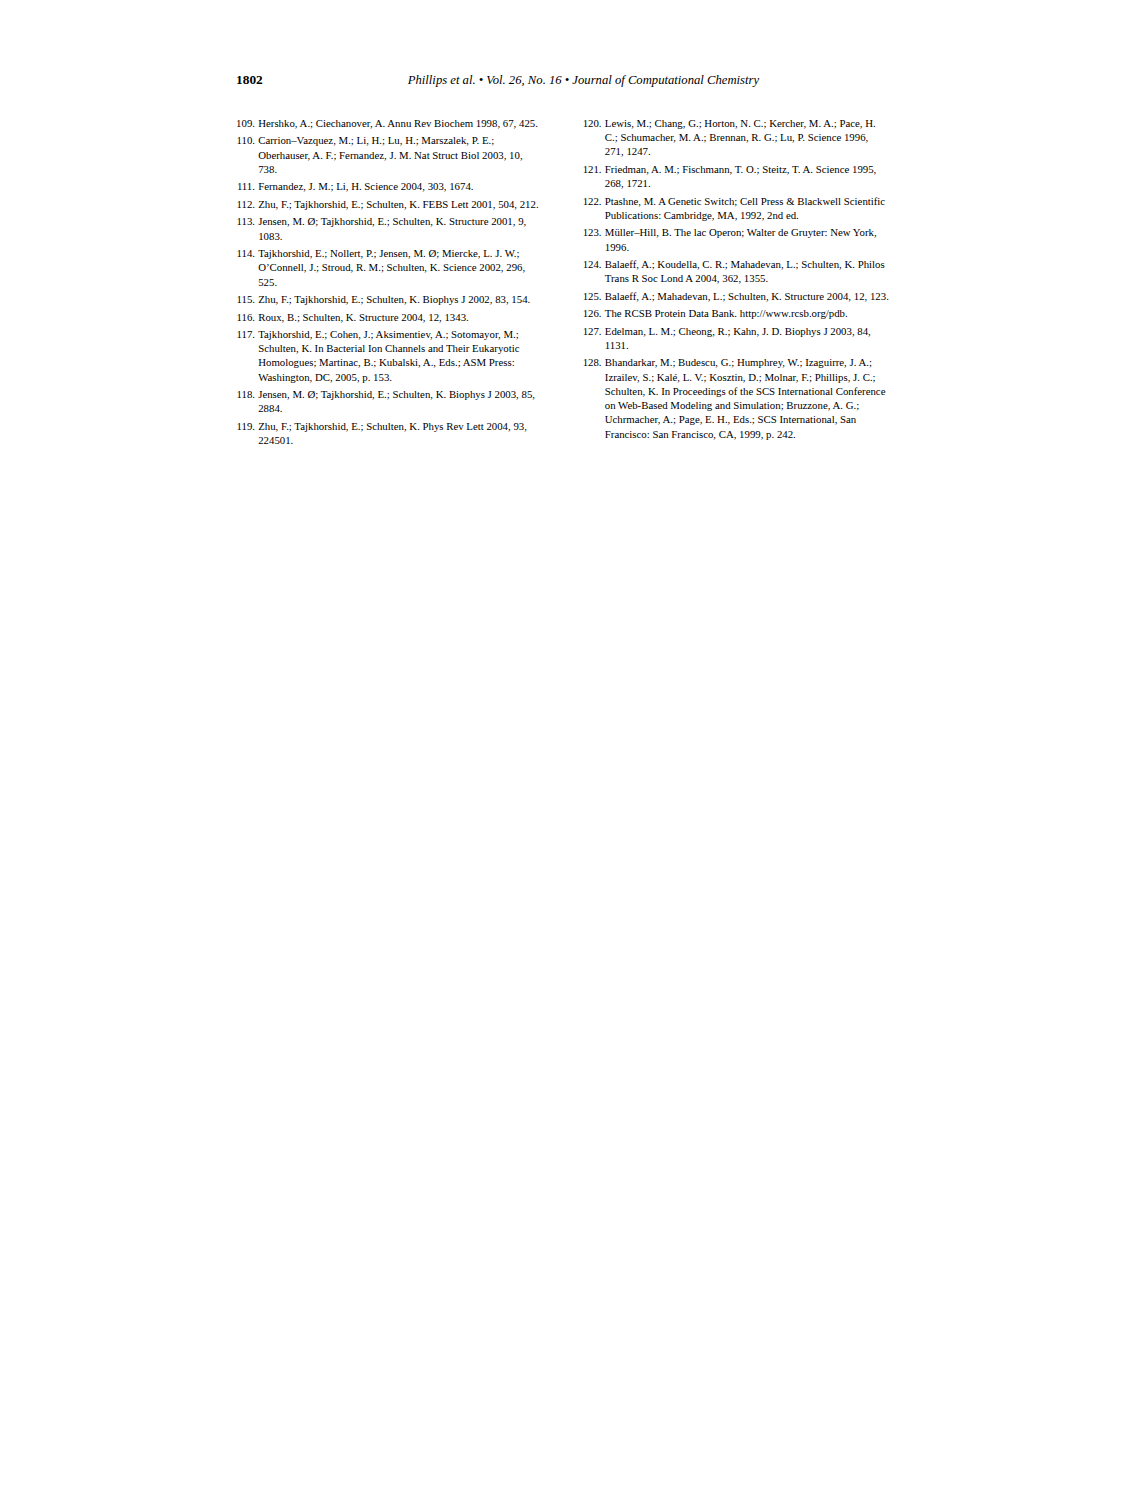1802 Phillips et al. • Vol. 26, No. 16 • Journal of Computational Chemistry
109 Hershko, A.; Ciechanover, A. Annu Rev Biochem 1998, 67, 425.
110 Carrion–Vazquez, M.; Li, H.; Lu, H.; Marszalek, P. E.; Oberhauser, A. F.; Fernandez, J. M. Nat Struct Biol 2003, 10, 738.
111 Fernandez, J. M.; Li, H. Science 2004, 303, 1674.
112 Zhu, F.; Tajkhorshid, E.; Schulten, K. FEBS Lett 2001, 504, 212.
113 Jensen, M. Ø; Tajkhorshid, E.; Schulten, K. Structure 2001, 9, 1083.
114 Tajkhorshid, E.; Nollert, P.; Jensen, M. Ø; Miercke, L. J. W.; O’Connell, J.; Stroud, R. M.; Schulten, K. Science 2002, 296, 525.
115 Zhu, F.; Tajkhorshid, E.; Schulten, K. Biophys J 2002, 83, 154.
116 Roux, B.; Schulten, K. Structure 2004, 12, 1343.
117 Tajkhorshid, E.; Cohen, J.; Aksimentiev, A.; Sotomayor, M.; Schulten, K. In Bacterial Ion Channels and Their Eukaryotic Homologues; Martinac, B.; Kubalski, A., Eds.; ASM Press: Washington, DC, 2005, p. 153.
118 Jensen, M. Ø; Tajkhorshid, E.; Schulten, K. Biophys J 2003, 85, 2884.
119 Zhu, F.; Tajkhorshid, E.; Schulten, K. Phys Rev Lett 2004, 93, 224501.
120 Lewis, M.; Chang, G.; Horton, N. C.; Kercher, M. A.; Pace, H. C.; Schumacher, M. A.; Brennan, R. G.; Lu, P. Science 1996, 271, 1247.
121 Friedman, A. M.; Fischmann, T. O.; Steitz, T. A. Science 1995, 268, 1721.
122 Ptashne, M. A Genetic Switch; Cell Press & Blackwell Scientific Publications: Cambridge, MA, 1992, 2nd ed.
123 Müller–Hill, B. The lac Operon; Walter de Gruyter: New York, 1996.
124 Balaeff, A.; Koudella, C. R.; Mahadevan, L.; Schulten, K. Philos Trans R Soc Lond A 2004, 362, 1355.
125 Balaeff, A.; Mahadevan, L.; Schulten, K. Structure 2004, 12, 123.
126 The RCSB Protein Data Bank. http://www.rcsb.org/pdb.
127 Edelman, L. M.; Cheong, R.; Kahn, J. D. Biophys J 2003, 84, 1131.
128 Bhandarkar, M.; Budescu, G.; Humphrey, W.; Izaguirre, J. A.; Izrailev, S.; Kalé, L. V.; Kosztin, D.; Molnar, F.; Phillips, J. C.; Schulten, K. In Proceedings of the SCS International Conference on Web-Based Modeling and Simulation; Bruzzone, A. G.; Uchrmacher, A.; Page, E. H., Eds.; SCS International, San Francisco: San Francisco, CA, 1999, p. 242.